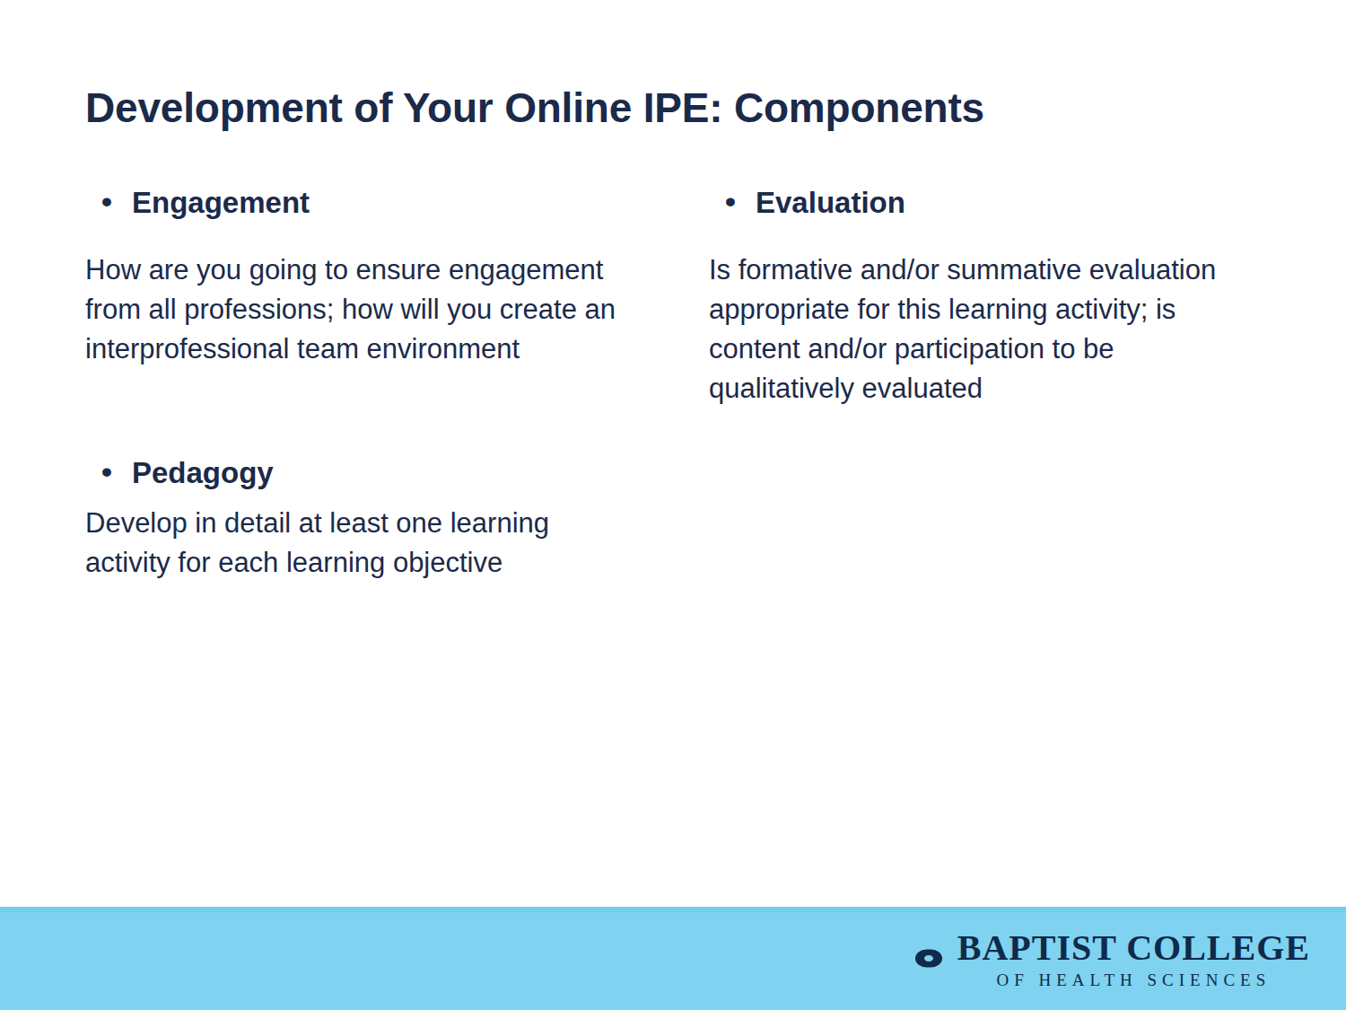Development of Your Online IPE: Components
Engagement
How are you going to ensure engagement from all professions; how will you create an interprofessional team environment
Pedagogy
Develop in detail at least one learning activity for each learning objective
Evaluation
Is formative and/or summative evaluation appropriate for this learning activity; is content and/or participation to be qualitatively evaluated
BAPTIST COLLEGE
OF HEALTH SCIENCES